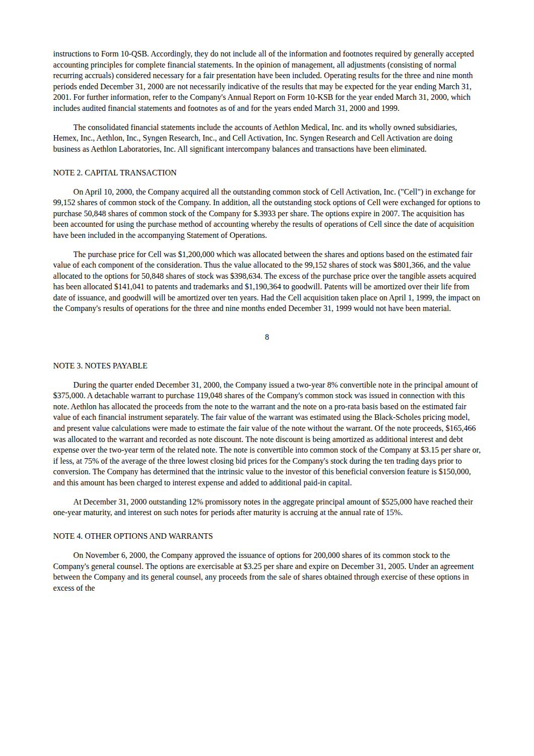instructions to Form 10-QSB. Accordingly, they do not include all of the information and footnotes required by generally accepted accounting principles for complete financial statements. In the opinion of management, all adjustments (consisting of normal recurring accruals) considered necessary for a fair presentation have been included. Operating results for the three and nine month periods ended December 31, 2000 are not necessarily indicative of the results that may be expected for the year ending March 31, 2001. For further information, refer to the Company's Annual Report on Form 10-KSB for the year ended March 31, 2000, which includes audited financial statements and footnotes as of and for the years ended March 31, 2000 and 1999.
The consolidated financial statements include the accounts of Aethlon Medical, Inc. and its wholly owned subsidiaries, Hemex, Inc., Aethlon, Inc., Syngen Research, Inc., and Cell Activation, Inc. Syngen Research and Cell Activation are doing business as Aethlon Laboratories, Inc. All significant intercompany balances and transactions have been eliminated.
NOTE 2. CAPITAL TRANSACTION
On April 10, 2000, the Company acquired all the outstanding common stock of Cell Activation, Inc. ("Cell") in exchange for 99,152 shares of common stock of the Company. In addition, all the outstanding stock options of Cell were exchanged for options to purchase 50,848 shares of common stock of the Company for $.3933 per share. The options expire in 2007. The acquisition has been accounted for using the purchase method of accounting whereby the results of operations of Cell since the date of acquisition have been included in the accompanying Statement of Operations.
The purchase price for Cell was $1,200,000 which was allocated between the shares and options based on the estimated fair value of each component of the consideration. Thus the value allocated to the 99,152 shares of stock was $801,366, and the value allocated to the options for 50,848 shares of stock was $398,634. The excess of the purchase price over the tangible assets acquired has been allocated $141,041 to patents and trademarks and $1,190,364 to goodwill. Patents will be amortized over their life from date of issuance, and goodwill will be amortized over ten years. Had the Cell acquisition taken place on April 1, 1999, the impact on the Company's results of operations for the three and nine months ended December 31, 1999 would not have been material.
8
NOTE 3. NOTES PAYABLE
During the quarter ended December 31, 2000, the Company issued a two-year 8% convertible note in the principal amount of $375,000. A detachable warrant to purchase 119,048 shares of the Company's common stock was issued in connection with this note. Aethlon has allocated the proceeds from the note to the warrant and the note on a pro-rata basis based on the estimated fair value of each financial instrument separately. The fair value of the warrant was estimated using the Black-Scholes pricing model, and present value calculations were made to estimate the fair value of the note without the warrant. Of the note proceeds, $165,466 was allocated to the warrant and recorded as note discount. The note discount is being amortized as additional interest and debt expense over the two-year term of the related note. The note is convertible into common stock of the Company at $3.15 per share or, if less, at 75% of the average of the three lowest closing bid prices for the Company's stock during the ten trading days prior to conversion. The Company has determined that the intrinsic value to the investor of this beneficial conversion feature is $150,000, and this amount has been charged to interest expense and added to additional paid-in capital.
At December 31, 2000 outstanding 12% promissory notes in the aggregate principal amount of $525,000 have reached their one-year maturity, and interest on such notes for periods after maturity is accruing at the annual rate of 15%.
NOTE 4. OTHER OPTIONS AND WARRANTS
On November 6, 2000, the Company approved the issuance of options for 200,000 shares of its common stock to the Company's general counsel. The options are exercisable at $3.25 per share and expire on December 31, 2005. Under an agreement between the Company and its general counsel, any proceeds from the sale of shares obtained through exercise of these options in excess of the